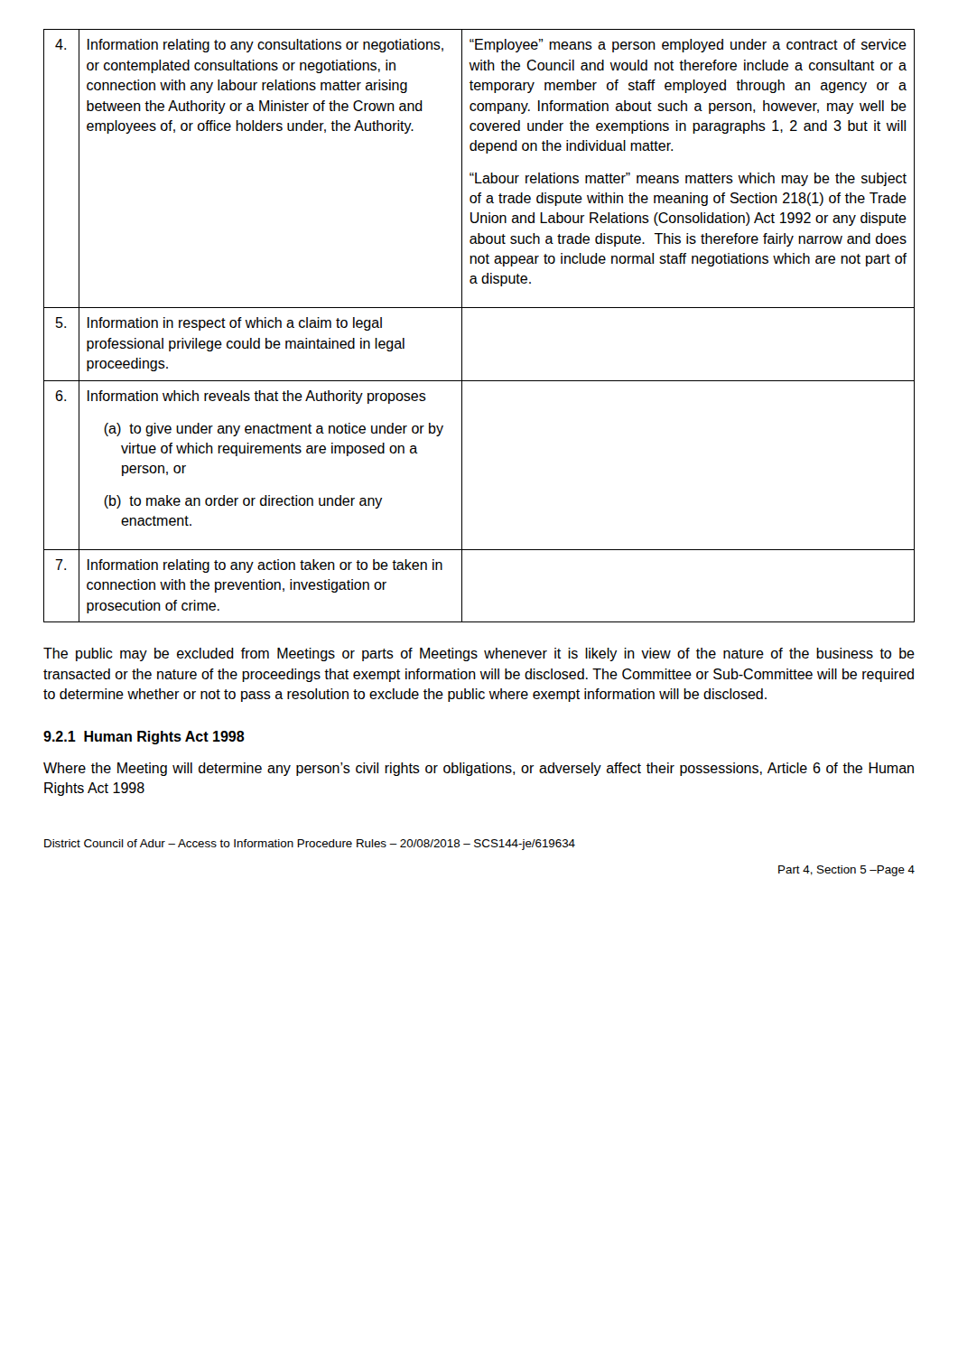| 4. | Information relating to any consultations or negotiations, or contemplated consultations or negotiations, in connection with any labour relations matter arising between the Authority or a Minister of the Crown and employees of, or office holders under, the Authority. | “Employee” means a person employed under a contract of service with the Council and would not therefore include a consultant or a temporary member of staff employed through an agency or a company. Information about such a person, however, may well be covered under the exemptions in paragraphs 1, 2 and 3 but it will depend on the individual matter. “Labour relations matter” means matters which may be the subject of a trade dispute within the meaning of Section 218(1) of the Trade Union and Labour Relations (Consolidation) Act 1992 or any dispute about such a trade dispute. This is therefore fairly narrow and does not appear to include normal staff negotiations which are not part of a dispute. |
| 5. | Information in respect of which a claim to legal professional privilege could be maintained in legal proceedings. | |
| 6. | Information which reveals that the Authority proposes (a) to give under any enactment a notice under or by virtue of which requirements are imposed on a person, or (b) to make an order or direction under any enactment. | |
| 7. | Information relating to any action taken or to be taken in connection with the prevention, investigation or prosecution of crime. | |
The public may be excluded from Meetings or parts of Meetings whenever it is likely in view of the nature of the business to be transacted or the nature of the proceedings that exempt information will be disclosed. The Committee or Sub-Committee will be required to determine whether or not to pass a resolution to exclude the public where exempt information will be disclosed.
9.2.1 Human Rights Act 1998
Where the Meeting will determine any person’s civil rights or obligations, or adversely affect their possessions, Article 6 of the Human Rights Act 1998
District Council of Adur – Access to Information Procedure Rules – 20/08/2018 – SCS144-je/619634
Part 4, Section 5 –Page 4